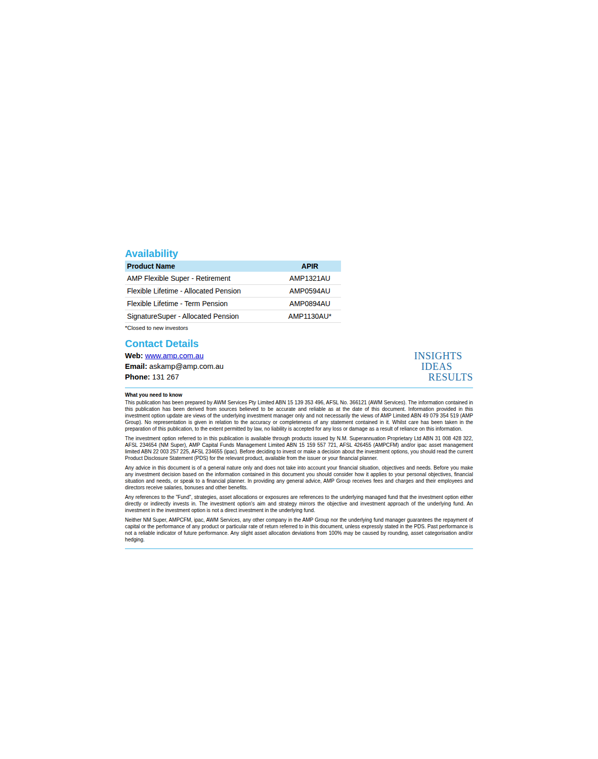Availability
| Product Name | APIR |
| --- | --- |
| AMP Flexible Super - Retirement | AMP1321AU |
| Flexible Lifetime - Allocated Pension | AMP0594AU |
| Flexible Lifetime - Term Pension | AMP0894AU |
| SignatureSuper - Allocated Pension | AMP1130AU* |
*Closed to new investors
Contact Details
Web: www.amp.com.au
Email: askamp@amp.com.au
Phone: 131 267
INSIGHTS IDEAS RESULTS
What you need to know
This publication has been prepared by AWM Services Pty Limited ABN 15 139 353 496, AFSL No. 366121 (AWM Services). The information contained in this publication has been derived from sources believed to be accurate and reliable as at the date of this document. Information provided in this investment option update are views of the underlying investment manager only and not necessarily the views of AMP Limited ABN 49 079 354 519 (AMP Group). No representation is given in relation to the accuracy or completeness of any statement contained in it. Whilst care has been taken in the preparation of this publication, to the extent permitted by law, no liability is accepted for any loss or damage as a result of reliance on this information.
The investment option referred to in this publication is available through products issued by N.M. Superannuation Proprietary Ltd ABN 31 008 428 322, AFSL 234654 (NM Super), AMP Capital Funds Management Limited ABN 15 159 557 721, AFSL 426455 (AMPCFM) and/or ipac asset management limited ABN 22 003 257 225, AFSL 234655 (ipac). Before deciding to invest or make a decision about the investment options, you should read the current Product Disclosure Statement (PDS) for the relevant product, available from the issuer or your financial planner.
Any advice in this document is of a general nature only and does not take into account your financial situation, objectives and needs. Before you make any investment decision based on the information contained in this document you should consider how it applies to your personal objectives, financial situation and needs, or speak to a financial planner. In providing any general advice, AMP Group receives fees and charges and their employees and directors receive salaries, bonuses and other benefits.
Any references to the "Fund", strategies, asset allocations or exposures are references to the underlying managed fund that the investment option either directly or indirectly invests in. The investment option's aim and strategy mirrors the objective and investment approach of the underlying fund. An investment in the investment option is not a direct investment in the underlying fund.
Neither NM Super, AMPCFM, ipac, AWM Services, any other company in the AMP Group nor the underlying fund manager guarantees the repayment of capital or the performance of any product or particular rate of return referred to in this document, unless expressly stated in the PDS. Past performance is not a reliable indicator of future performance. Any slight asset allocation deviations from 100% may be caused by rounding, asset categorisation and/or hedging.